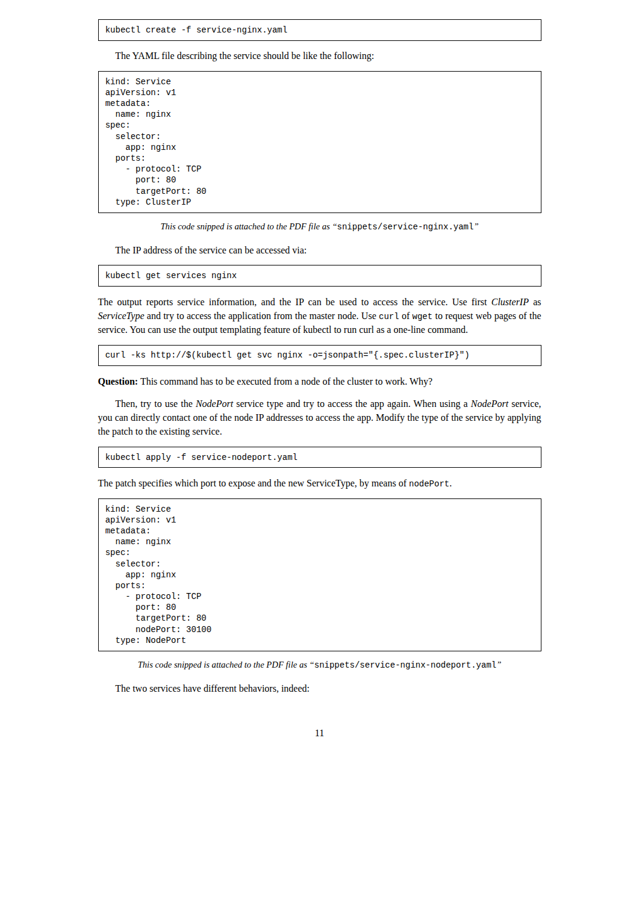kubectl create -f service-nginx.yaml
The YAML file describing the service should be like the following:
kind: Service
apiVersion: v1
metadata:
  name: nginx
spec:
  selector:
    app: nginx
  ports:
    - protocol: TCP
      port: 80
      targetPort: 80
  type: ClusterIP
This code snipped is attached to the PDF file as “snippets/service-nginx.yaml”
The IP address of the service can be accessed via:
kubectl get services nginx
The output reports service information, and the IP can be used to access the service. Use first ClusterIP as ServiceType and try to access the application from the master node. Use curl of wget to request web pages of the service. You can use the output templating feature of kubectl to run curl as a one-line command.
curl -ks http://$(kubectl get svc nginx -o=jsonpath="{.spec.clusterIP}")
Question: This command has to be executed from a node of the cluster to work. Why?
Then, try to use the NodePort service type and try to access the app again. When using a NodePort service, you can directly contact one of the node IP addresses to access the app. Modify the type of the service by applying the patch to the existing service.
kubectl apply -f service-nodeport.yaml
The patch specifies which port to expose and the new ServiceType, by means of nodePort.
kind: Service
apiVersion: v1
metadata:
  name: nginx
spec:
  selector:
    app: nginx
  ports:
    - protocol: TCP
      port: 80
      targetPort: 80
      nodePort: 30100
  type: NodePort
This code snipped is attached to the PDF file as “snippets/service-nginx-nodeport.yaml”
The two services have different behaviors, indeed:
11